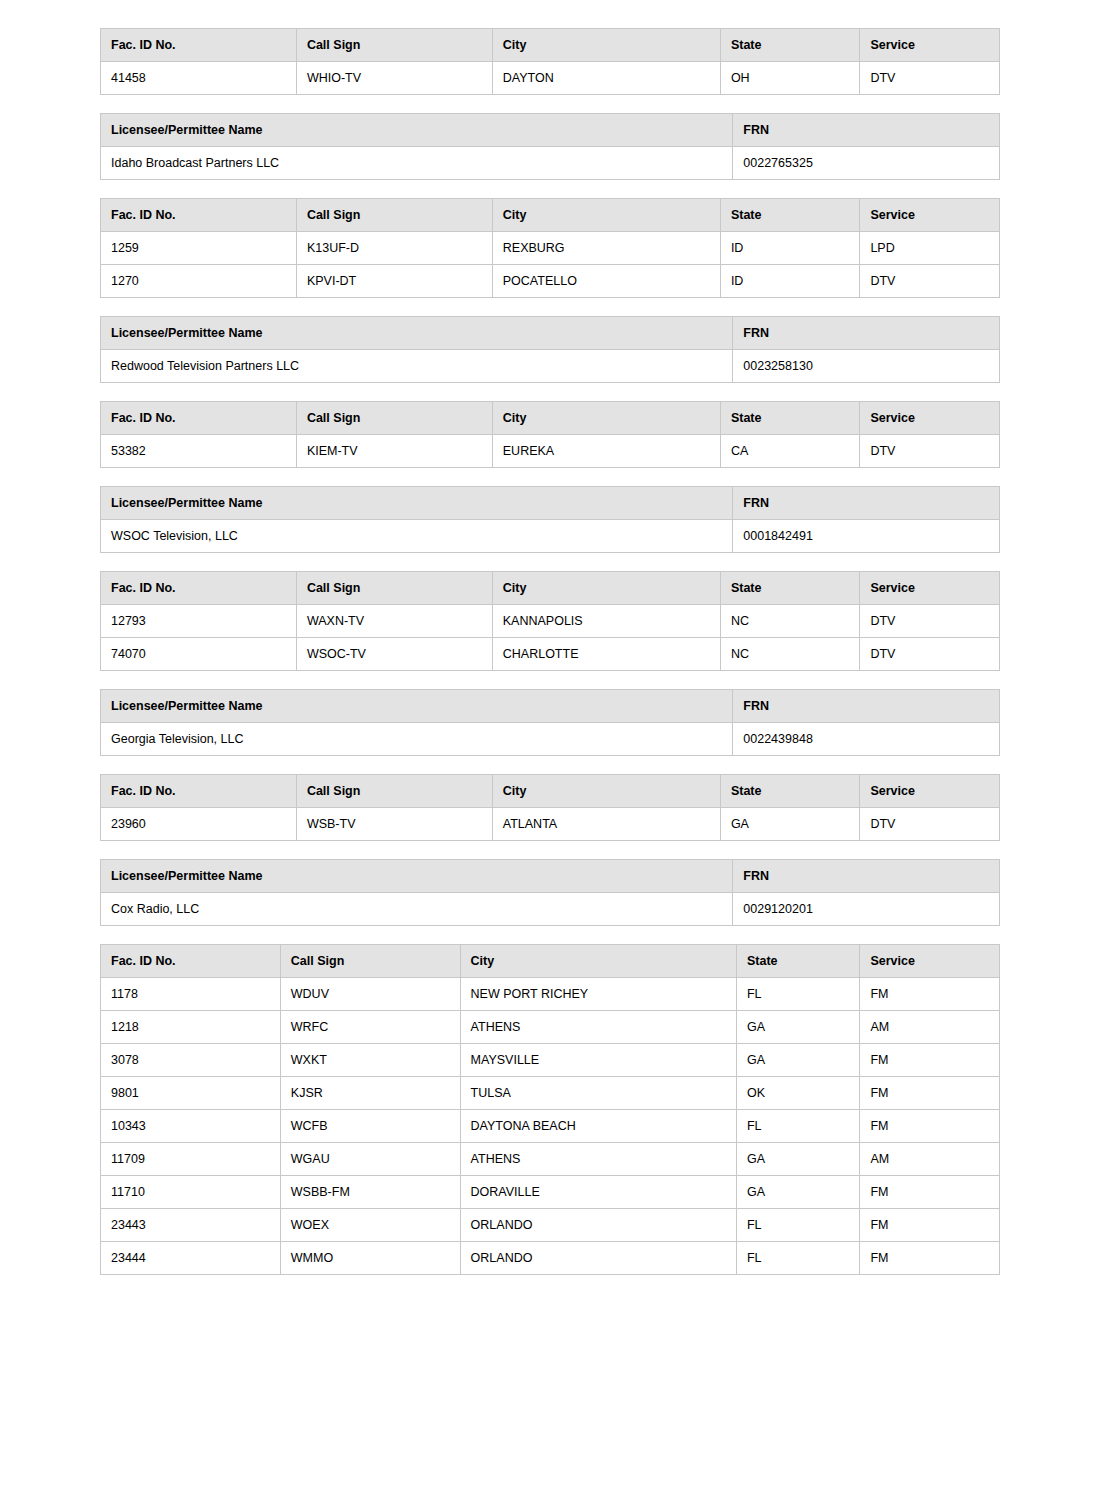| Fac. ID No. | Call Sign | City | State | Service |
| --- | --- | --- | --- | --- |
| 41458 | WHIO-TV | DAYTON | OH | DTV |
| Licensee/Permittee Name | FRN |
| --- | --- |
| Idaho Broadcast Partners LLC | 0022765325 |
| Fac. ID No. | Call Sign | City | State | Service |
| --- | --- | --- | --- | --- |
| 1259 | K13UF-D | REXBURG | ID | LPD |
| 1270 | KPVI-DT | POCATELLO | ID | DTV |
| Licensee/Permittee Name | FRN |
| --- | --- |
| Redwood Television Partners LLC | 0023258130 |
| Fac. ID No. | Call Sign | City | State | Service |
| --- | --- | --- | --- | --- |
| 53382 | KIEM-TV | EUREKA | CA | DTV |
| Licensee/Permittee Name | FRN |
| --- | --- |
| WSOC Television, LLC | 0001842491 |
| Fac. ID No. | Call Sign | City | State | Service |
| --- | --- | --- | --- | --- |
| 12793 | WAXN-TV | KANNAPOLIS | NC | DTV |
| 74070 | WSOC-TV | CHARLOTTE | NC | DTV |
| Licensee/Permittee Name | FRN |
| --- | --- |
| Georgia Television, LLC | 0022439848 |
| Fac. ID No. | Call Sign | City | State | Service |
| --- | --- | --- | --- | --- |
| 23960 | WSB-TV | ATLANTA | GA | DTV |
| Licensee/Permittee Name | FRN |
| --- | --- |
| Cox Radio, LLC | 0029120201 |
| Fac. ID No. | Call Sign | City | State | Service |
| --- | --- | --- | --- | --- |
| 1178 | WDUV | NEW PORT RICHEY | FL | FM |
| 1218 | WRFC | ATHENS | GA | AM |
| 3078 | WXKT | MAYSVILLE | GA | FM |
| 9801 | KJSR | TULSA | OK | FM |
| 10343 | WCFB | DAYTONA BEACH | FL | FM |
| 11709 | WGAU | ATHENS | GA | AM |
| 11710 | WSBB-FM | DORAVILLE | GA | FM |
| 23443 | WOEX | ORLANDO | FL | FM |
| 23444 | WMMO | ORLANDO | FL | FM |